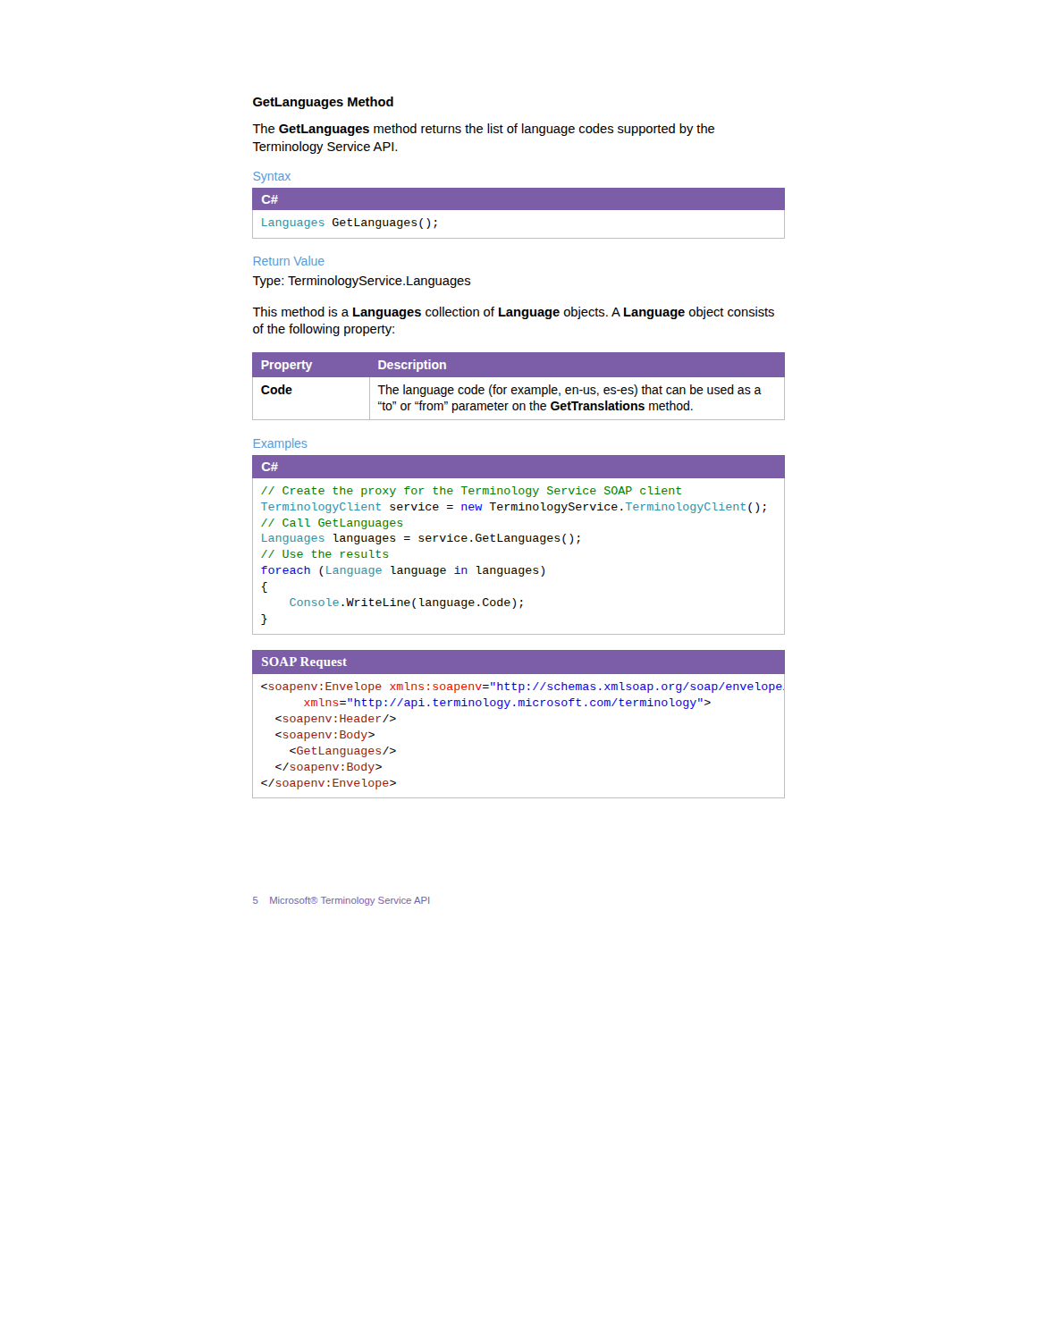GetLanguages Method
The GetLanguages method returns the list of language codes supported by the Terminology Service API.
Syntax
C#
Languages GetLanguages();
Return Value
Type: TerminologyService.Languages
This method is a Languages collection of Language objects. A Language object consists of the following property:
| Property | Description |
| --- | --- |
| Code | The language code (for example, en-us, es-es) that can be used as a “to” or “from” parameter on the GetTranslations method. |
Examples
C#
// Create the proxy for the Terminology Service SOAP client TerminologyClient service = new TerminologyService.TerminologyClient(); // Call GetLanguages Languages languages = service.GetLanguages(); // Use the results foreach (Language language in languages) { Console.WriteLine(language.Code); }
SOAP Request
<soapenv:Envelope xmlns:soapenv="http://schemas.xmlsoap.org/soap/envelope/" xmlns="http://api.terminology.microsoft.com/terminology"> <soapenv:Header/> <soapenv:Body> <GetLanguages/> </soapenv:Body> </soapenv:Envelope>
5 Microsoft® Terminology Service API